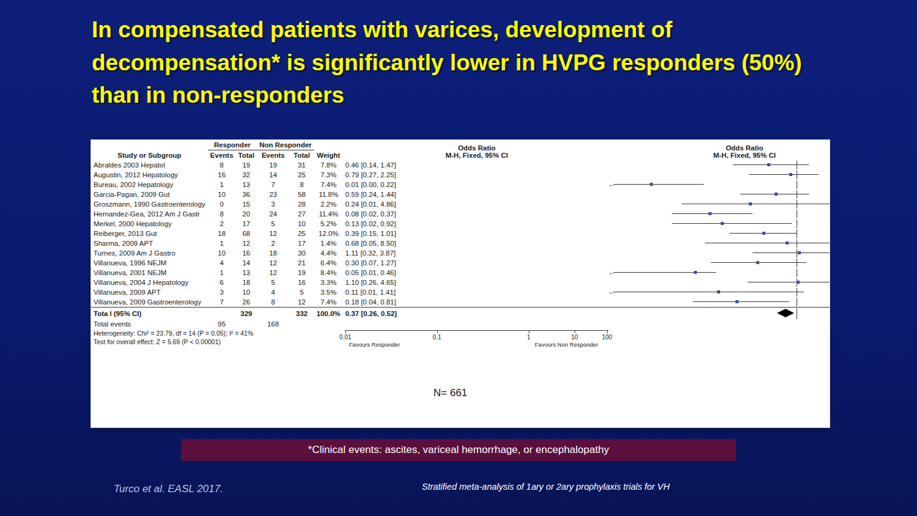In compensated patients with varices, development of decompensation* is significantly lower in HVPG responders (50%) than in non-responders
| Study or Subgroup | Responder | Non Responder | Weight | Odds Ratio M-H, Fixed, 95% CI | Odds Ratio M-H, Fixed, 95% CI |
| --- | --- | --- | --- | --- | --- |
| Events | Total | Events | Total |
| Abraldes 2003 Hepatol | 8 | 19 | 19 | 31 | 7.8% | 0.46 [0.14, 1.47] | |
| Augustin, 2012 Hepatology | 16 | 32 | 14 | 25 | 7.3% | 0.79 [0.27, 2.25] | |
| Bureau, 2002 Hepatology | 1 | 13 | 7 | 8 | 7.4% | 0.01 [0.00, 0.22] | ← |
| Garcia-Pagan, 2009 Gut | 10 | 36 | 23 | 58 | 11.8% | 0.59 [0.24, 1.44] | |
| Groszmann, 1990 Gastroenterology | 0 | 15 | 3 | 28 | 2.2% | 0.24 [0.01, 4.86] | |
| Hernandez-Gea, 2012 Am J Gastr | 8 | 20 | 24 | 27 | 11.4% | 0.08 [0.02, 0.37] | |
| Merkel, 2000 Hepatology | 2 | 17 | 5 | 10 | 5.2% | 0.13 [0.02, 0.92] | |
| Reiberger, 2013 Gut | 18 | 68 | 12 | 25 | 12.0% | 0.39 [0.15, 1.01] | |
| Sharma, 2009 APT | 1 | 12 | 2 | 17 | 1.4% | 0.68 [0.05, 8.50] | |
| Turnes, 2009 Am J Gastro | 10 | 16 | 18 | 30 | 4.4% | 1.11 [0.32, 3.87] | |
| Villanueva, 1996 NEJM | 4 | 14 | 12 | 21 | 6.4% | 0.30 [0.07, 1.27] | |
| Villanueva, 2001 NEJM | 1 | 13 | 12 | 19 | 8.4% | 0.05 [0.01, 0.46] | ← |
| Villanueva, 2004 J Hepatology | 6 | 18 | 5 | 16 | 3.3% | 1.10 [0.26, 4.65] | |
| Villanueva, 2009 APT | 3 | 10 | 4 | 5 | 3.5% | 0.11 [0.01, 1.41] | ← |
| Villanueva, 2009 Gastroenterology | 7 | 26 | 8 | 12 | 7.4% | 0.18 [0.04, 0.81] | |
| Tota l (95% CI) | | 329 | | 332 | 100.0% | 0.37 [0.26, 0.52] | |
| Total events | 95 | | 168 | | | | |
| Heterogeneity: Chi² = 23.79, df = 14 (P = 0.05); I² = 41% Test for overall effect: Z = 5.69 (P < 0.00001) | 0.01 0.1 1 10 100 Favours Responder Favours Non Responder |
N= 661
*Clinical events: ascites, variceal hemorrhage, or encephalopathy
Turco et al. EASL 2017.
Stratified meta-analysis of 1ary or 2ary prophylaxis trials for VH